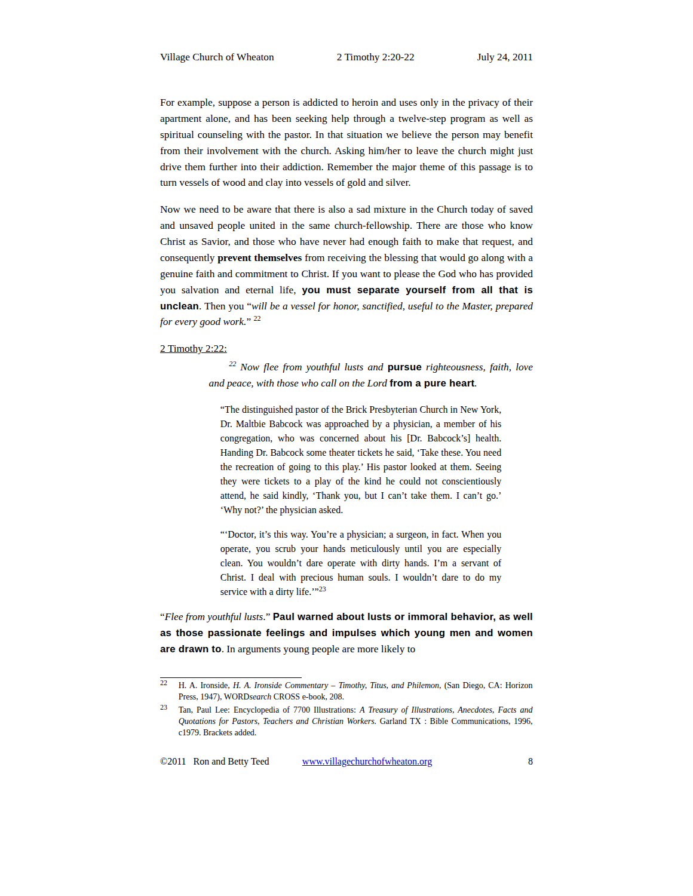Village Church of Wheaton
2 Timothy 2:20-22
July 24, 2011
For example, suppose a person is addicted to heroin and uses only in the privacy of their apartment alone, and has been seeking help through a twelve-step program as well as spiritual counseling with the pastor. In that situation we believe the person may benefit from their involvement with the church. Asking him/her to leave the church might just drive them further into their addiction. Remember the major theme of this passage is to turn vessels of wood and clay into vessels of gold and silver.
Now we need to be aware that there is also a sad mixture in the Church today of saved and unsaved people united in the same church-fellowship. There are those who know Christ as Savior, and those who have never had enough faith to make that request, and consequently prevent themselves from receiving the blessing that would go along with a genuine faith and commitment to Christ. If you want to please the God who has provided you salvation and eternal life, you must separate yourself from all that is unclean. Then you “will be a vessel for honor, sanctified, useful to the Master, prepared for every good work.” 22
2 Timothy 2:22:
22 Now flee from youthful lusts and pursue righteousness, faith, love and peace, with those who call on the Lord from a pure heart.
“The distinguished pastor of the Brick Presbyterian Church in New York, Dr. Maltbie Babcock was approached by a physician, a member of his congregation, who was concerned about his [Dr. Babcock’s] health. Handing Dr. Babcock some theater tickets he said, ‘Take these. You need the recreation of going to this play.’ His pastor looked at them. Seeing they were tickets to a play of the kind he could not conscientiously attend, he said kindly, ‘Thank you, but I can’t take them. I can’t go.’ ‘Why not?’ the physician asked.
“‘Doctor, it’s this way. You’re a physician; a surgeon, in fact. When you operate, you scrub your hands meticulously until you are especially clean. You wouldn’t dare operate with dirty hands. I’m a servant of Christ. I deal with precious human souls. I wouldn’t dare to do my service with a dirty life.’”23
“Flee from youthful lusts.” Paul warned about lusts or immoral behavior, as well as those passionate feelings and impulses which young men and women are drawn to. In arguments young people are more likely to
22
H. A. Ironside, H. A. Ironside Commentary – Timothy, Titus, and Philemon, (San Diego, CA: Horizon Press, 1947), WORDsearch CROSS e-book, 208.
23
Tan, Paul Lee: Encyclopedia of 7700 Illustrations: A Treasury of Illustrations, Anecdotes, Facts and Quotations for Pastors, Teachers and Christian Workers. Garland TX : Bible Communications, 1996, c1979. Brackets added.
©2011 Ron and Betty Teed
www.villagechurchofwheaton.org
8